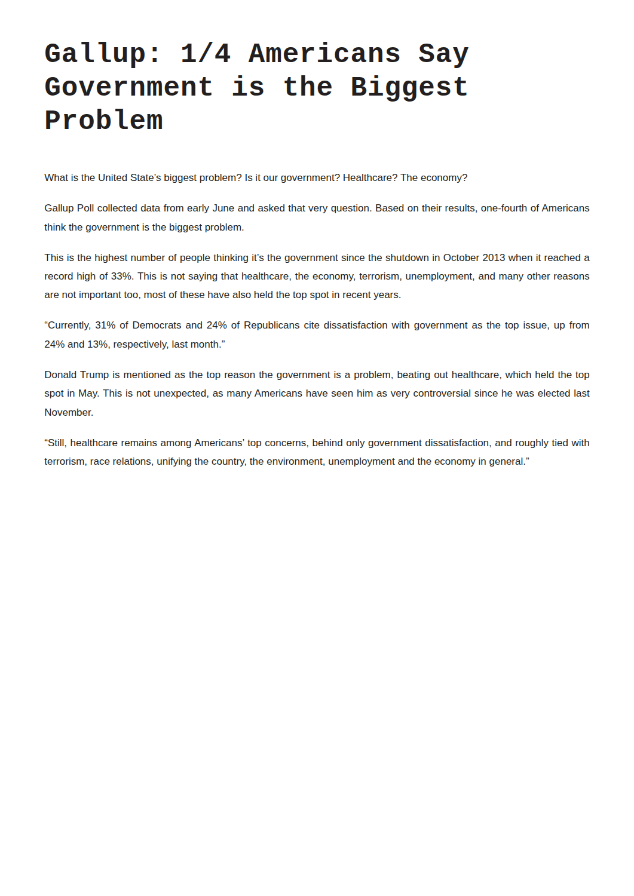Gallup: 1/4 Americans Say Government is the Biggest Problem
What is the United State’s biggest problem? Is it our government? Healthcare? The economy?
Gallup Poll collected data from early June and asked that very question. Based on their results, one-fourth of Americans think the government is the biggest problem.
This is the highest number of people thinking it’s the government since the shutdown in October 2013 when it reached a record high of 33%. This is not saying that healthcare, the economy, terrorism, unemployment, and many other reasons are not important too, most of these have also held the top spot in recent years.
“Currently, 31% of Democrats and 24% of Republicans cite dissatisfaction with government as the top issue, up from 24% and 13%, respectively, last month.”
Donald Trump is mentioned as the top reason the government is a problem, beating out healthcare, which held the top spot in May. This is not unexpected, as many Americans have seen him as very controversial since he was elected last November.
“Still, healthcare remains among Americans’ top concerns, behind only government dissatisfaction, and roughly tied with terrorism, race relations, unifying the country, the environment, unemployment and the economy in general.”